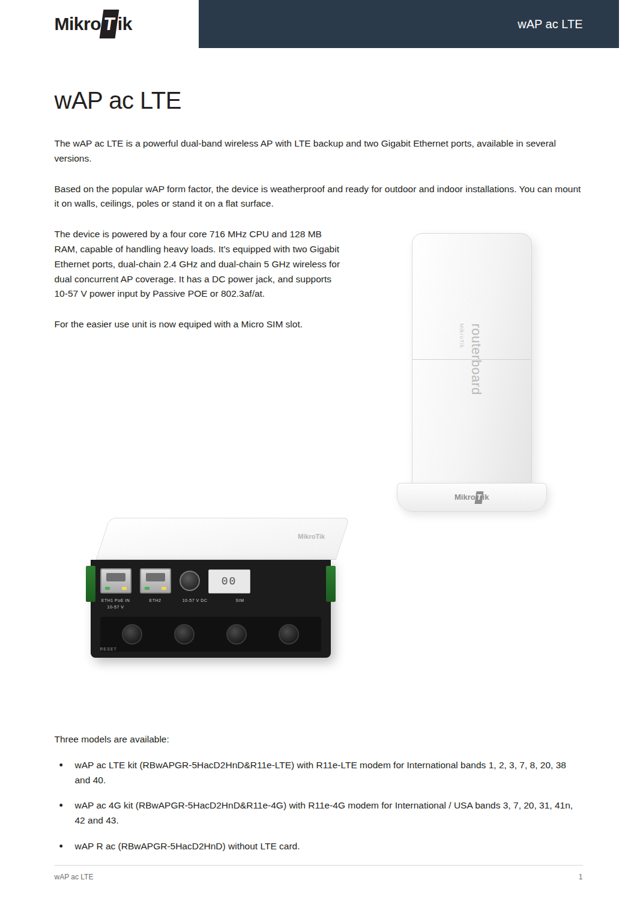Mikro Tik
wAP ac LTE
wAP ac LTE
The wAP ac LTE is a powerful dual-band wireless AP with LTE backup and two Gigabit Ethernet ports, available in several versions.
Based on the popular wAP form factor, the device is weatherproof and ready for outdoor and indoor installations. You can mount it on walls, ceilings, poles or stand it on a flat surface.
The device is powered by a four core 716 MHz CPU and 128 MB RAM, capable of handling heavy loads. It’s equipped with two Gigabit Ethernet ports, dual-chain 2.4 GHz and dual-chain 5 GHz wireless for dual concurrent AP coverage. It has a DC power jack, and supports 10-57 V power input by Passive POE or 802.3af/at.
For the easier use unit is now equiped with a Micro SIM slot.
routerboardMikroTik
MikroTik
MikroTik
00
ETH1 PoE IN 10-57 V ETH2 10-57 V DC SIM
RESET
Three models are available:
wAP ac LTE kit (RBwAPGR-5HacD2HnD&R11e-LTE) with R11e-LTE modem for International bands 1, 2, 3, 7, 8, 20, 38 and 40.
wAP ac 4G kit (RBwAPGR-5HacD2HnD&R11e-4G) with R11e-4G modem for International / USA bands 3, 7, 20, 31, 41n, 42 and 43.
wAP R ac (RBwAPGR-5HacD2HnD) without LTE card.
wAP ac LTE 1